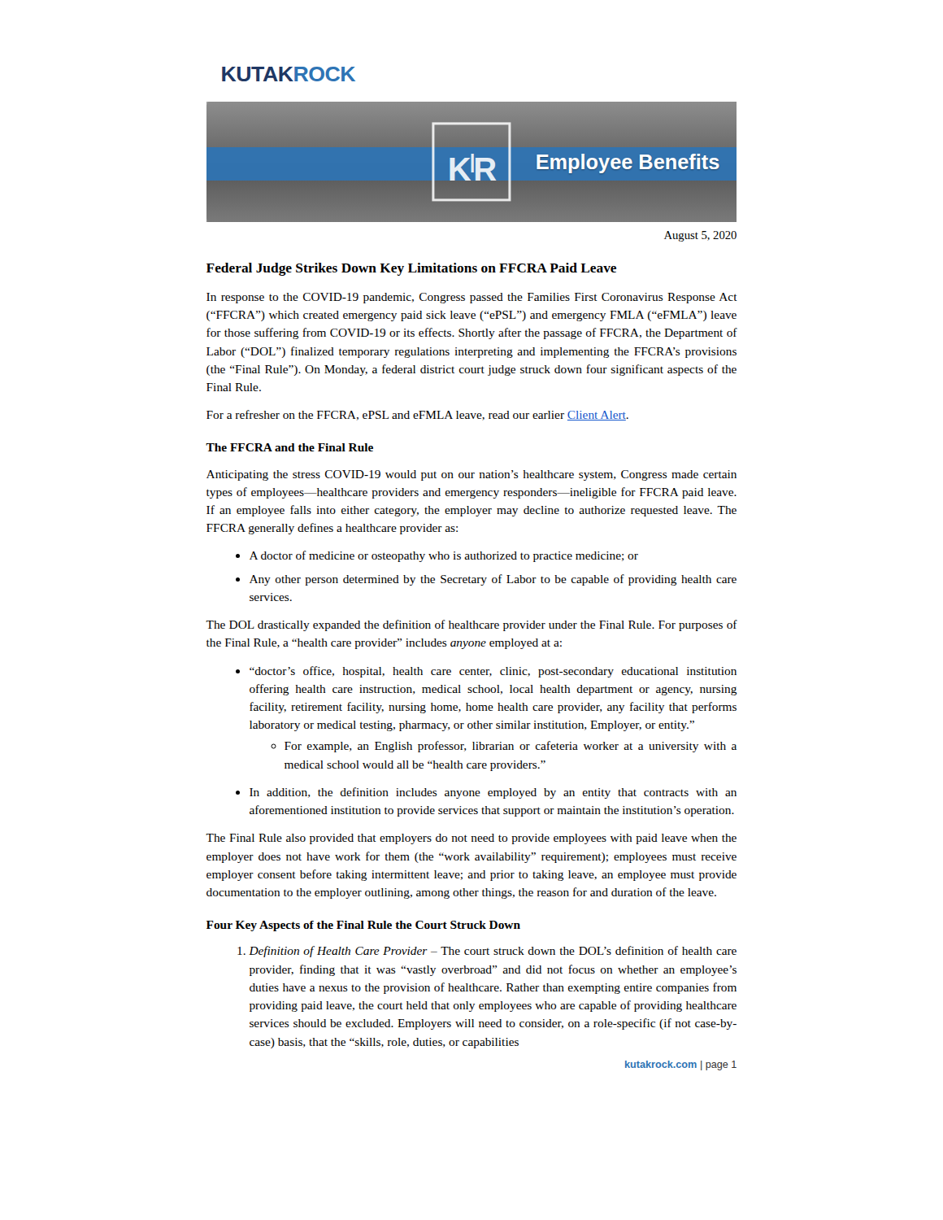KUTAK ROCK
K|R
Employee Benefits
August 5, 2020
Federal Judge Strikes Down Key Limitations on FFCRA Paid Leave
In response to the COVID-19 pandemic, Congress passed the Families First Coronavirus Response Act (“FFCRA”) which created emergency paid sick leave (“ePSL”) and emergency FMLA (“eFMLA”) leave for those suffering from COVID-19 or its effects. Shortly after the passage of FFCRA, the Department of Labor (“DOL”) finalized temporary regulations interpreting and implementing the FFCRA’s provisions (the “Final Rule”). On Monday, a federal district court judge struck down four significant aspects of the Final Rule.
For a refresher on the FFCRA, ePSL and eFMLA leave, read our earlier Client Alert.
The FFCRA and the Final Rule
Anticipating the stress COVID-19 would put on our nation’s healthcare system, Congress made certain types of employees—healthcare providers and emergency responders—ineligible for FFCRA paid leave. If an employee falls into either category, the employer may decline to authorize requested leave. The FFCRA generally defines a healthcare provider as:
A doctor of medicine or osteopathy who is authorized to practice medicine; or
Any other person determined by the Secretary of Labor to be capable of providing health care services.
The DOL drastically expanded the definition of healthcare provider under the Final Rule. For purposes of the Final Rule, a “health care provider” includes anyone employed at a:
“doctor’s office, hospital, health care center, clinic, post-secondary educational institution offering health care instruction, medical school, local health department or agency, nursing facility, retirement facility, nursing home, home health care provider, any facility that performs laboratory or medical testing, pharmacy, or other similar institution, Employer, or entity.”
For example, an English professor, librarian or cafeteria worker at a university with a medical school would all be “health care providers.”
In addition, the definition includes anyone employed by an entity that contracts with an aforementioned institution to provide services that support or maintain the institution’s operation.
The Final Rule also provided that employers do not need to provide employees with paid leave when the employer does not have work for them (the “work availability” requirement); employees must receive employer consent before taking intermittent leave; and prior to taking leave, an employee must provide documentation to the employer outlining, among other things, the reason for and duration of the leave.
Four Key Aspects of the Final Rule the Court Struck Down
Definition of Health Care Provider – The court struck down the DOL’s definition of health care provider, finding that it was “vastly overbroad” and did not focus on whether an employee’s duties have a nexus to the provision of healthcare. Rather than exempting entire companies from providing paid leave, the court held that only employees who are capable of providing healthcare services should be excluded. Employers will need to consider, on a role-specific (if not case-by-case) basis, that the “skills, role, duties, or capabilities
kutakrock.com | page 1